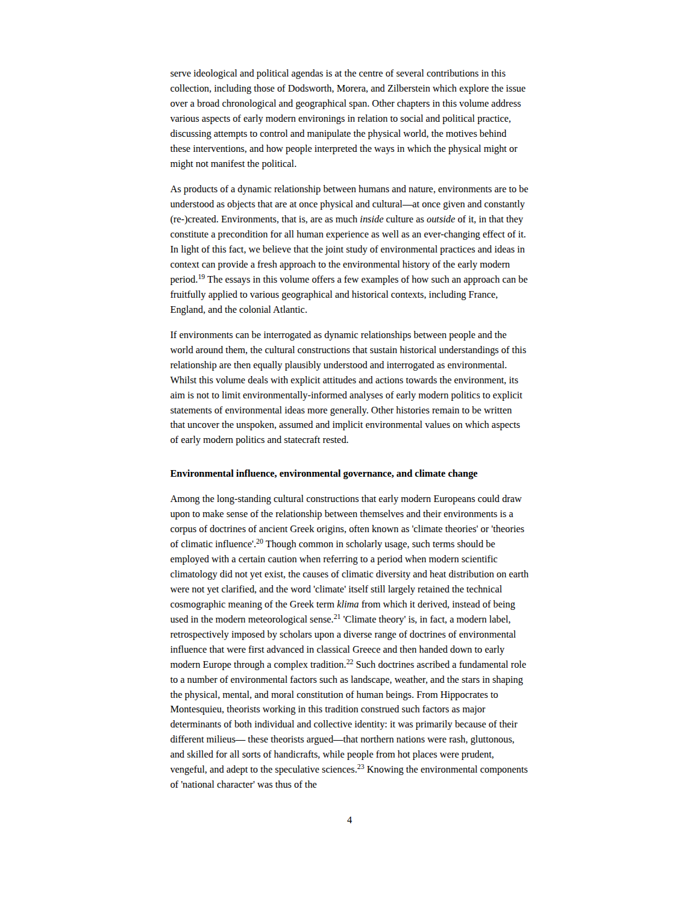serve ideological and political agendas is at the centre of several contributions in this collection, including those of Dodsworth, Morera, and Zilberstein which explore the issue over a broad chronological and geographical span. Other chapters in this volume address various aspects of early modern environings in relation to social and political practice, discussing attempts to control and manipulate the physical world, the motives behind these interventions, and how people interpreted the ways in which the physical might or might not manifest the political.
As products of a dynamic relationship between humans and nature, environments are to be understood as objects that are at once physical and cultural—at once given and constantly (re-)created. Environments, that is, are as much inside culture as outside of it, in that they constitute a precondition for all human experience as well as an ever-changing effect of it. In light of this fact, we believe that the joint study of environmental practices and ideas in context can provide a fresh approach to the environmental history of the early modern period.19 The essays in this volume offers a few examples of how such an approach can be fruitfully applied to various geographical and historical contexts, including France, England, and the colonial Atlantic.
If environments can be interrogated as dynamic relationships between people and the world around them, the cultural constructions that sustain historical understandings of this relationship are then equally plausibly understood and interrogated as environmental. Whilst this volume deals with explicit attitudes and actions towards the environment, its aim is not to limit environmentally-informed analyses of early modern politics to explicit statements of environmental ideas more generally. Other histories remain to be written that uncover the unspoken, assumed and implicit environmental values on which aspects of early modern politics and statecraft rested.
Environmental influence, environmental governance, and climate change
Among the long-standing cultural constructions that early modern Europeans could draw upon to make sense of the relationship between themselves and their environments is a corpus of doctrines of ancient Greek origins, often known as 'climate theories' or 'theories of climatic influence'.20 Though common in scholarly usage, such terms should be employed with a certain caution when referring to a period when modern scientific climatology did not yet exist, the causes of climatic diversity and heat distribution on earth were not yet clarified, and the word 'climate' itself still largely retained the technical cosmographic meaning of the Greek term klima from which it derived, instead of being used in the modern meteorological sense.21 'Climate theory' is, in fact, a modern label, retrospectively imposed by scholars upon a diverse range of doctrines of environmental influence that were first advanced in classical Greece and then handed down to early modern Europe through a complex tradition.22 Such doctrines ascribed a fundamental role to a number of environmental factors such as landscape, weather, and the stars in shaping the physical, mental, and moral constitution of human beings. From Hippocrates to Montesquieu, theorists working in this tradition construed such factors as major determinants of both individual and collective identity: it was primarily because of their different milieus— these theorists argued—that northern nations were rash, gluttonous, and skilled for all sorts of handicrafts, while people from hot places were prudent, vengeful, and adept to the speculative sciences.23 Knowing the environmental components of 'national character' was thus of the
4